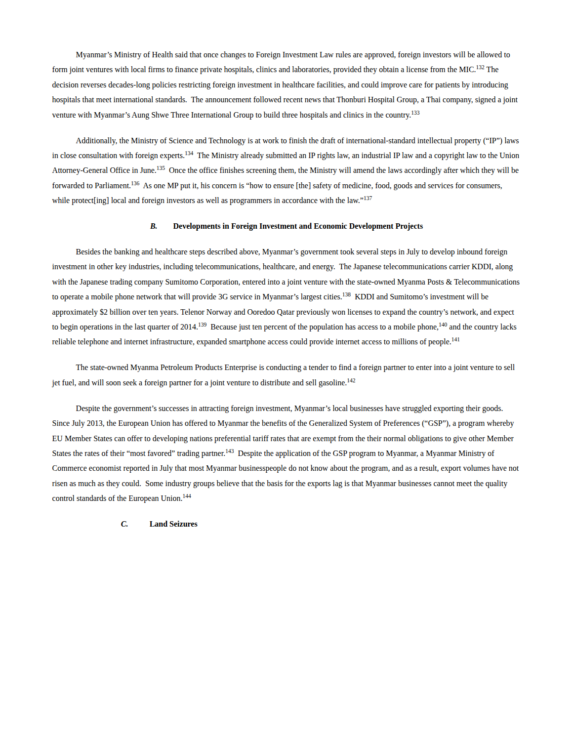Myanmar’s Ministry of Health said that once changes to Foreign Investment Law rules are approved, foreign investors will be allowed to form joint ventures with local firms to finance private hospitals, clinics and laboratories, provided they obtain a license from the MIC.132 The decision reverses decades-long policies restricting foreign investment in healthcare facilities, and could improve care for patients by introducing hospitals that meet international standards. The announcement followed recent news that Thonburi Hospital Group, a Thai company, signed a joint venture with Myanmar’s Aung Shwe Three International Group to build three hospitals and clinics in the country.133
Additionally, the Ministry of Science and Technology is at work to finish the draft of international-standard intellectual property (“IP”) laws in close consultation with foreign experts.134 The Ministry already submitted an IP rights law, an industrial IP law and a copyright law to the Union Attorney-General Office in June.135 Once the office finishes screening them, the Ministry will amend the laws accordingly after which they will be forwarded to Parliament.136 As one MP put it, his concern is “how to ensure [the] safety of medicine, food, goods and services for consumers, while protect[ing] local and foreign investors as well as programmers in accordance with the law.”137
B.  Developments in Foreign Investment and Economic Development Projects
Besides the banking and healthcare steps described above, Myanmar’s government took several steps in July to develop inbound foreign investment in other key industries, including telecommunications, healthcare, and energy. The Japanese telecommunications carrier KDDI, along with the Japanese trading company Sumitomo Corporation, entered into a joint venture with the state-owned Myanma Posts & Telecommunications to operate a mobile phone network that will provide 3G service in Myanmar’s largest cities.138 KDDI and Sumitomo’s investment will be approximately $2 billion over ten years. Telenor Norway and Ooredoo Qatar previously won licenses to expand the country’s network, and expect to begin operations in the last quarter of 2014.139 Because just ten percent of the population has access to a mobile phone,140 and the country lacks reliable telephone and internet infrastructure, expanded smartphone access could provide internet access to millions of people.141
The state-owned Myanma Petroleum Products Enterprise is conducting a tender to find a foreign partner to enter into a joint venture to sell jet fuel, and will soon seek a foreign partner for a joint venture to distribute and sell gasoline.142
Despite the government’s successes in attracting foreign investment, Myanmar’s local businesses have struggled exporting their goods. Since July 2013, the European Union has offered to Myanmar the benefits of the Generalized System of Preferences (“GSP”), a program whereby EU Member States can offer to developing nations preferential tariff rates that are exempt from the their normal obligations to give other Member States the rates of their “most favored” trading partner.143 Despite the application of the GSP program to Myanmar, a Myanmar Ministry of Commerce economist reported in July that most Myanmar businesspeople do not know about the program, and as a result, export volumes have not risen as much as they could. Some industry groups believe that the basis for the exports lag is that Myanmar businesses cannot meet the quality control standards of the European Union.144
C. Land Seizures